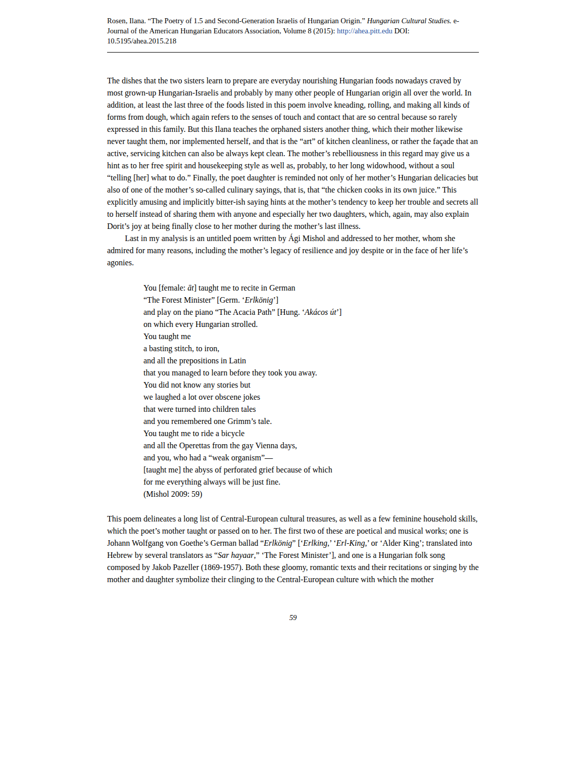Rosen, Ilana. “The Poetry of 1.5 and Second-Generation Israelis of Hungarian Origin.” Hungarian Cultural Studies. e-Journal of the American Hungarian Educators Association, Volume 8 (2015): http://ahea.pitt.edu DOI: 10.5195/ahea.2015.218
The dishes that the two sisters learn to prepare are everyday nourishing Hungarian foods nowadays craved by most grown-up Hungarian-Israelis and probably by many other people of Hungarian origin all over the world. In addition, at least the last three of the foods listed in this poem involve kneading, rolling, and making all kinds of forms from dough, which again refers to the senses of touch and contact that are so central because so rarely expressed in this family. But this Ilana teaches the orphaned sisters another thing, which their mother likewise never taught them, nor implemented herself, and that is the “art” of kitchen cleanliness, or rather the façade that an active, servicing kitchen can also be always kept clean. The mother’s rebelliousness in this regard may give us a hint as to her free spirit and housekeeping style as well as, probably, to her long widowhood, without a soul “telling [her] what to do.” Finally, the poet daughter is reminded not only of her mother’s Hungarian delicacies but also of one of the mother’s so-called culinary sayings, that is, that “the chicken cooks in its own juice.” This explicitly amusing and implicitly bitter-ish saying hints at the mother’s tendency to keep her trouble and secrets all to herself instead of sharing them with anyone and especially her two daughters, which, again, may also explain Dorit’s joy at being finally close to her mother during the mother’s last illness.
Last in my analysis is an untitled poem written by Ági Mishol and addressed to her mother, whom she admired for many reasons, including the mother’s legacy of resilience and joy despite or in the face of her life’s agonies.
You [female: āt] taught me to recite in German
“The Forest Minister” [Germ. ‘Erlkönig’]
and play on the piano “The Acacia Path” [Hung. ‘Akácos út’]
on which every Hungarian strolled.
You taught me
a basting stitch, to iron,
and all the prepositions in Latin
that you managed to learn before they took you away.
You did not know any stories but
we laughed a lot over obscene jokes
that were turned into children tales
and you remembered one Grimm’s tale.
You taught me to ride a bicycle
and all the Operettas from the gay Vienna days,
and you, who had a “weak organism”—
[taught me] the abyss of perforated grief because of which
for me everything always will be just fine.
(Mishol 2009: 59)
This poem delineates a long list of Central-European cultural treasures, as well as a few feminine household skills, which the poet’s mother taught or passed on to her. The first two of these are poetical and musical works; one is Johann Wolfgang von Goethe’s German ballad “Erlkönig” [‘Erlking,’ ‘Erl-King,’ or ‘Alder King’; translated into Hebrew by several translators as “Sar hayaar,” ‘The Forest Minister’], and one is a Hungarian folk song composed by Jakob Pazeller (1869-1957). Both these gloomy, romantic texts and their recitations or singing by the mother and daughter symbolize their clinging to the Central-European culture with which the mother
59